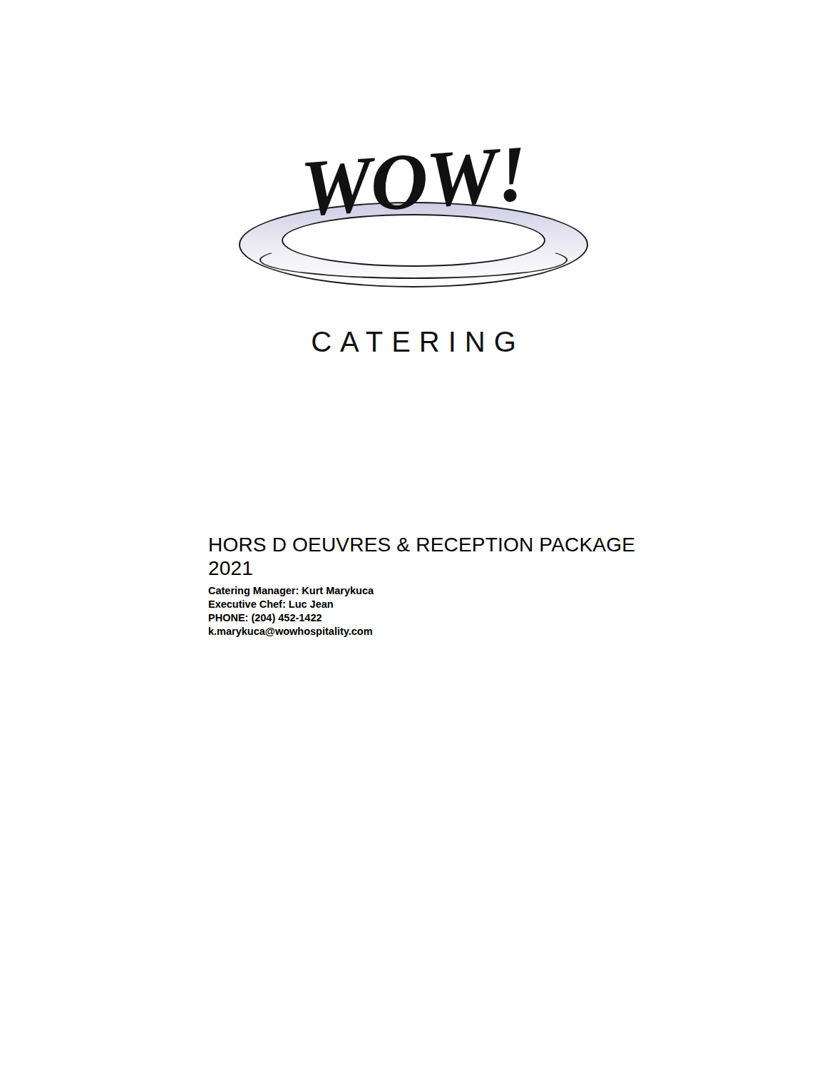WOW!
CATERING
HORS D OEUVRES & RECEPTION PACKAGE
2021
Catering Manager: Kurt Marykuca
Executive Chef: Luc Jean
PHONE: (204) 452-1422
k.marykuca@wowhospitality.com